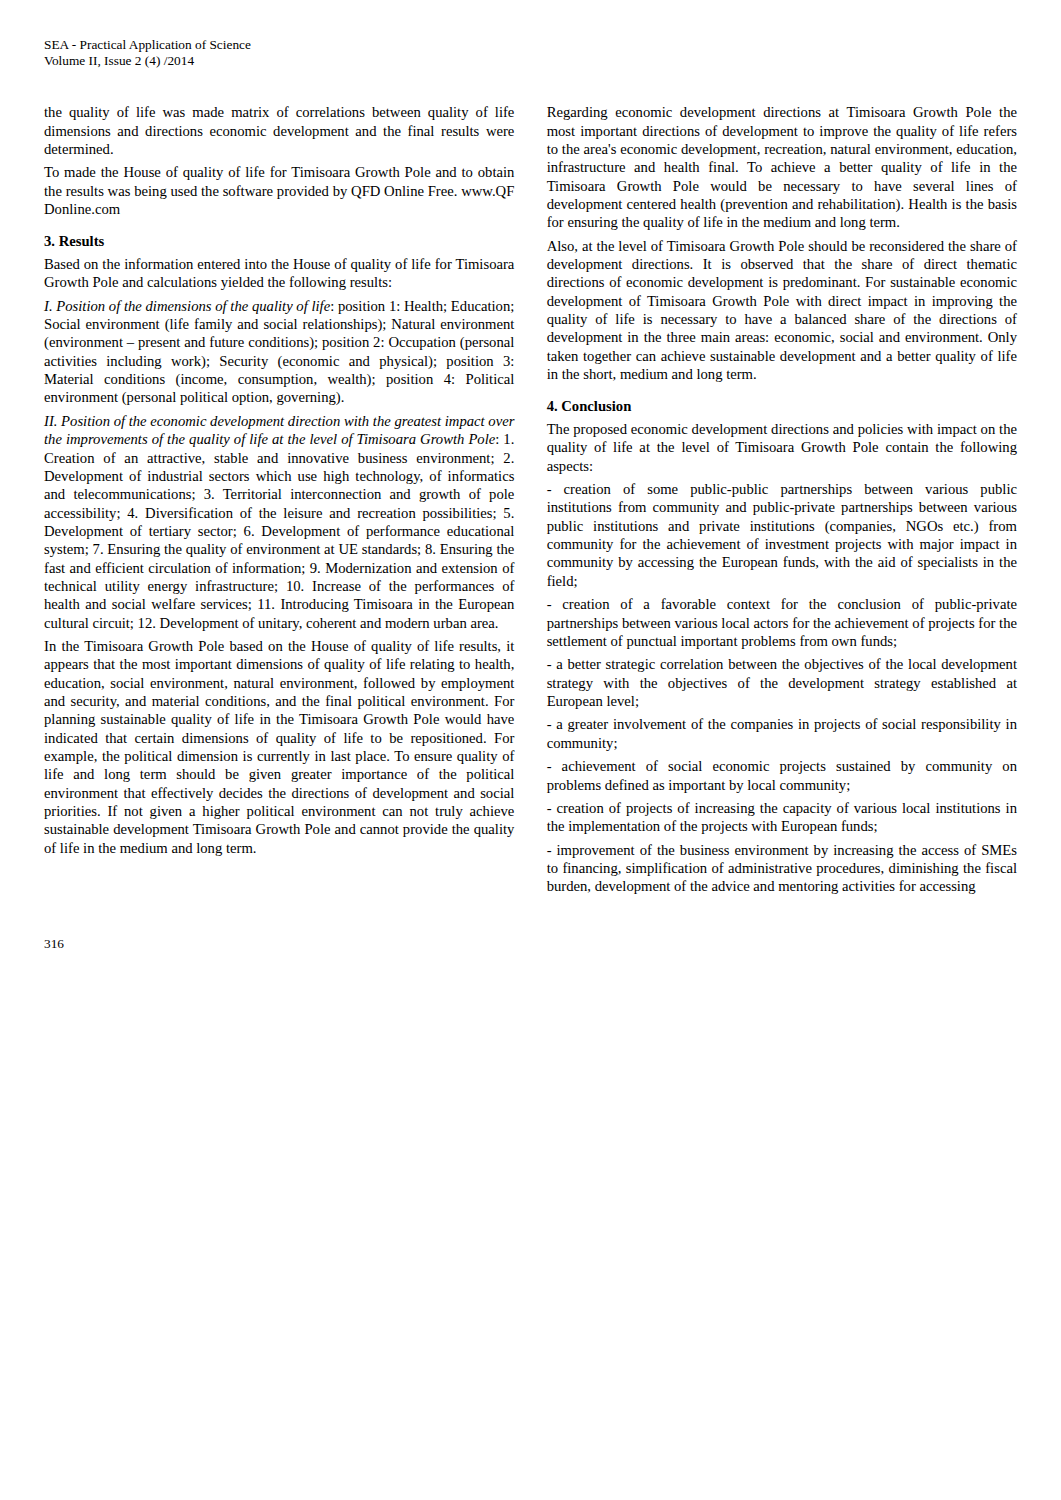SEA - Practical Application of Science
Volume II, Issue 2 (4) /2014
the quality of life was made matrix of correlations between quality of life dimensions and directions economic development and the final results were determined.
To made the House of quality of life for Timisoara Growth Pole and to obtain the results was being used the software provided by QFD Online Free. www.QFDonline.com
3. Results
Based on the information entered into the House of quality of life for Timisoara Growth Pole and calculations yielded the following results:
I. Position of the dimensions of the quality of life: position 1: Health; Education; Social environment (life family and social relationships); Natural environment (environment – present and future conditions); position 2: Occupation (personal activities including work); Security (economic and physical); position 3: Material conditions (income, consumption, wealth); position 4: Political environment (personal political option, governing).
II. Position of the economic development direction with the greatest impact over the improvements of the quality of life at the level of Timisoara Growth Pole: 1. Creation of an attractive, stable and innovative business environment; 2. Development of industrial sectors which use high technology, of informatics and telecommunications; 3. Territorial interconnection and growth of pole accessibility; 4. Diversification of the leisure and recreation possibilities; 5. Development of tertiary sector; 6. Development of performance educational system; 7. Ensuring the quality of environment at UE standards; 8. Ensuring the fast and efficient circulation of information; 9. Modernization and extension of technical utility energy infrastructure; 10. Increase of the performances of health and social welfare services; 11. Introducing Timisoara in the European cultural circuit; 12. Development of unitary, coherent and modern urban area.
In the Timisoara Growth Pole based on the House of quality of life results, it appears that the most important dimensions of quality of life relating to health, education, social environment, natural environment, followed by employment and security, and material conditions, and the final political environment. For planning sustainable quality of life in the Timisoara Growth Pole would have indicated that certain dimensions of quality of life to be repositioned. For example, the political dimension is currently in last place. To ensure quality of life and long term should be given greater importance of the political environment that effectively decides the directions of development and social priorities. If not given a higher political environment can not truly achieve sustainable development Timisoara Growth Pole and cannot provide the quality of life in the medium and long term.
Regarding economic development directions at Timisoara Growth Pole the most important directions of development to improve the quality of life refers to the area's economic development, recreation, natural environment, education, infrastructure and health final. To achieve a better quality of life in the Timisoara Growth Pole would be necessary to have several lines of development centered health (prevention and rehabilitation). Health is the basis for ensuring the quality of life in the medium and long term.
Also, at the level of Timisoara Growth Pole should be reconsidered the share of development directions. It is observed that the share of direct thematic directions of economic development is predominant. For sustainable economic development of Timisoara Growth Pole with direct impact in improving the quality of life is necessary to have a balanced share of the directions of development in the three main areas: economic, social and environment. Only taken together can achieve sustainable development and a better quality of life in the short, medium and long term.
4. Conclusion
The proposed economic development directions and policies with impact on the quality of life at the level of Timisoara Growth Pole contain the following aspects:
- creation of some public-public partnerships between various public institutions from community and public-private partnerships between various public institutions and private institutions (companies, NGOs etc.) from community for the achievement of investment projects with major impact in community by accessing the European funds, with the aid of specialists in the field;
- creation of a favorable context for the conclusion of public-private partnerships between various local actors for the achievement of projects for the settlement of punctual important problems from own funds;
- a better strategic correlation between the objectives of the local development strategy with the objectives of the development strategy established at European level;
- a greater involvement of the companies in projects of social responsibility in community;
- achievement of social economic projects sustained by community on problems defined as important by local community;
- creation of projects of increasing the capacity of various local institutions in the implementation of the projects with European funds;
- improvement of the business environment by increasing the access of SMEs to financing, simplification of administrative procedures, diminishing the fiscal burden, development of the advice and mentoring activities for accessing
316